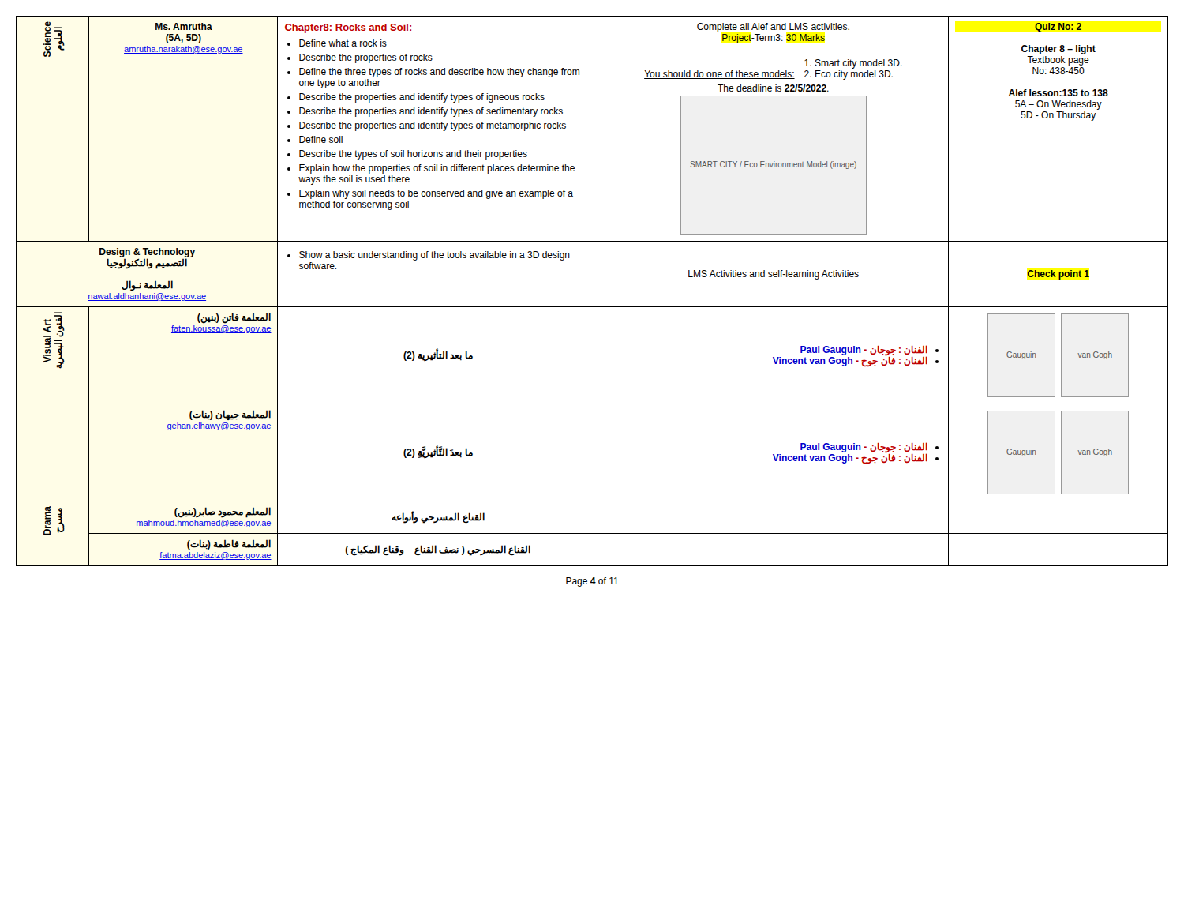| Science العلوم | Ms. Amrutha (5A, 5D) amrutha.narakath@ese.gov.ae | Chapter8: Rocks and Soil: Define what a rock is Describe the properties of rocks Define the three types of rocks and describe how they change from one type to another Describe the properties and identify types of igneous rocks Describe the properties and identify types of sedimentary rocks Describe the properties and identify types of metamorphic rocks Define soil Describe the types of soil horizons and their properties Explain how the properties of soil in different places determine the ways the soil is used there Explain why soil needs to be conserved and give an example of a method for conserving soil | Complete all Alef and LMS activities. Project -Term3: 30 Marks You should do one of these models: Smart city model 3D. Eco city model 3D. The deadline is 22/5/2022 . SMART CITY / Eco Environment Model (image) | Quiz No: 2 Chapter 8 – light Textbook page No: 438-450 Alef lesson:135 to 138 5A – On Wednesday 5D - On Thursday |
| Design & Technology التصميم والتكنولوجيا المعلمة نـوال nawal.aldhanhani@ese.gov.ae | Show a basic understanding of the tools available in a 3D design software. | LMS Activities and self-learning Activities | Check point 1 |
| Visual Art الفنون البصرية | المعلمة فاتن (بنين) faten.koussa@ese.gov.ae | ما بعد التأثيرية (2) | الفنان : جوجان - Paul Gauguin الفنان : فان جوخ - Vincent van Gogh | Gauguin van Gogh |
| المعلمة جيهان (بنات) gehan.elhawy@ese.gov.ae | ما بعدَ التَّأثيريَّةِ (2) | الفنان : جوجان - Paul Gauguin الفنان : فان جوخ - Vincent van Gogh | Gauguin van Gogh |
| Drama مسرح | المعلم محمود صابر(بنين) mahmoud.hmohamed@ese.gov.ae | القناع المسرحي وأنواعه | | |
| المعلمة فاطمة (بنات) fatma.abdelaziz@ese.gov.ae | القناع المسرحي ( نصف القناع _ وقناع المكياج ) | | |
Page 4 of 11